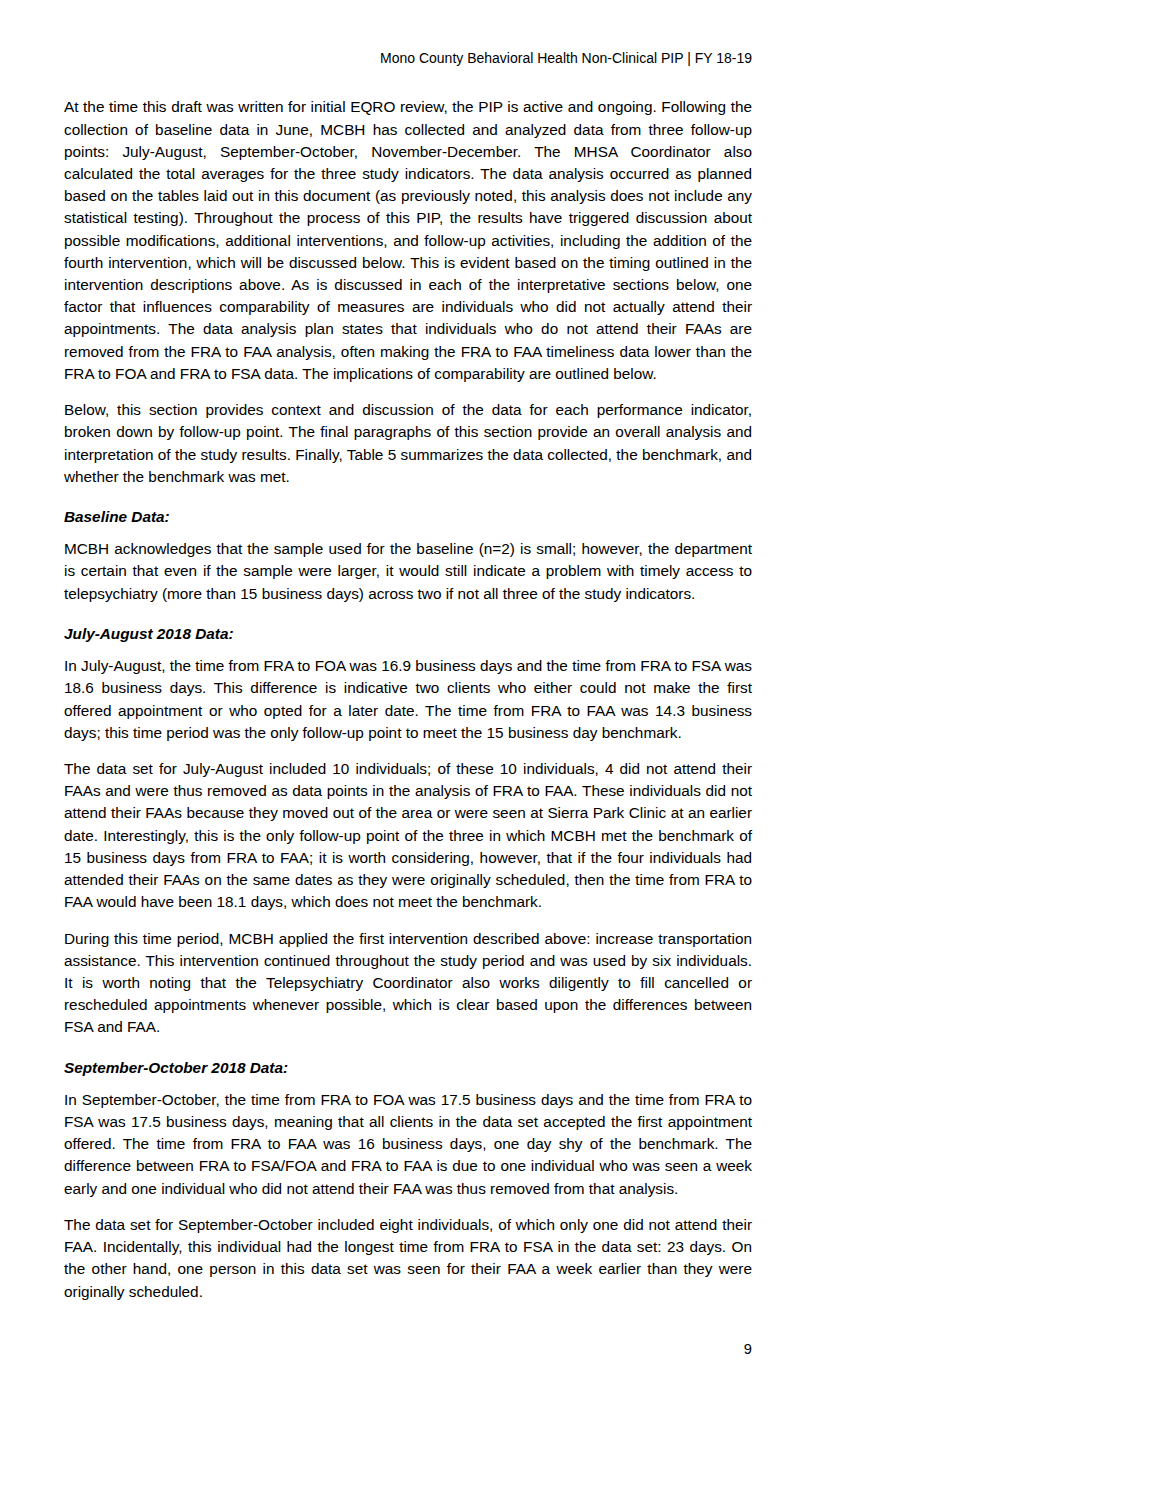Mono County Behavioral Health Non-Clinical PIP | FY 18-19
At the time this draft was written for initial EQRO review, the PIP is active and ongoing. Following the collection of baseline data in June, MCBH has collected and analyzed data from three follow-up points: July-August, September-October, November-December. The MHSA Coordinator also calculated the total averages for the three study indicators. The data analysis occurred as planned based on the tables laid out in this document (as previously noted, this analysis does not include any statistical testing). Throughout the process of this PIP, the results have triggered discussion about possible modifications, additional interventions, and follow-up activities, including the addition of the fourth intervention, which will be discussed below. This is evident based on the timing outlined in the intervention descriptions above. As is discussed in each of the interpretative sections below, one factor that influences comparability of measures are individuals who did not actually attend their appointments. The data analysis plan states that individuals who do not attend their FAAs are removed from the FRA to FAA analysis, often making the FRA to FAA timeliness data lower than the FRA to FOA and FRA to FSA data. The implications of comparability are outlined below.
Below, this section provides context and discussion of the data for each performance indicator, broken down by follow-up point. The final paragraphs of this section provide an overall analysis and interpretation of the study results. Finally, Table 5 summarizes the data collected, the benchmark, and whether the benchmark was met.
Baseline Data:
MCBH acknowledges that the sample used for the baseline (n=2) is small; however, the department is certain that even if the sample were larger, it would still indicate a problem with timely access to telepsychiatry (more than 15 business days) across two if not all three of the study indicators.
July-August 2018 Data:
In July-August, the time from FRA to FOA was 16.9 business days and the time from FRA to FSA was 18.6 business days. This difference is indicative two clients who either could not make the first offered appointment or who opted for a later date. The time from FRA to FAA was 14.3 business days; this time period was the only follow-up point to meet the 15 business day benchmark.
The data set for July-August included 10 individuals; of these 10 individuals, 4 did not attend their FAAs and were thus removed as data points in the analysis of FRA to FAA. These individuals did not attend their FAAs because they moved out of the area or were seen at Sierra Park Clinic at an earlier date. Interestingly, this is the only follow-up point of the three in which MCBH met the benchmark of 15 business days from FRA to FAA; it is worth considering, however, that if the four individuals had attended their FAAs on the same dates as they were originally scheduled, then the time from FRA to FAA would have been 18.1 days, which does not meet the benchmark.
During this time period, MCBH applied the first intervention described above: increase transportation assistance. This intervention continued throughout the study period and was used by six individuals. It is worth noting that the Telepsychiatry Coordinator also works diligently to fill cancelled or rescheduled appointments whenever possible, which is clear based upon the differences between FSA and FAA.
September-October 2018 Data:
In September-October, the time from FRA to FOA was 17.5 business days and the time from FRA to FSA was 17.5 business days, meaning that all clients in the data set accepted the first appointment offered. The time from FRA to FAA was 16 business days, one day shy of the benchmark. The difference between FRA to FSA/FOA and FRA to FAA is due to one individual who was seen a week early and one individual who did not attend their FAA was thus removed from that analysis.
The data set for September-October included eight individuals, of which only one did not attend their FAA. Incidentally, this individual had the longest time from FRA to FSA in the data set: 23 days. On the other hand, one person in this data set was seen for their FAA a week earlier than they were originally scheduled.
9